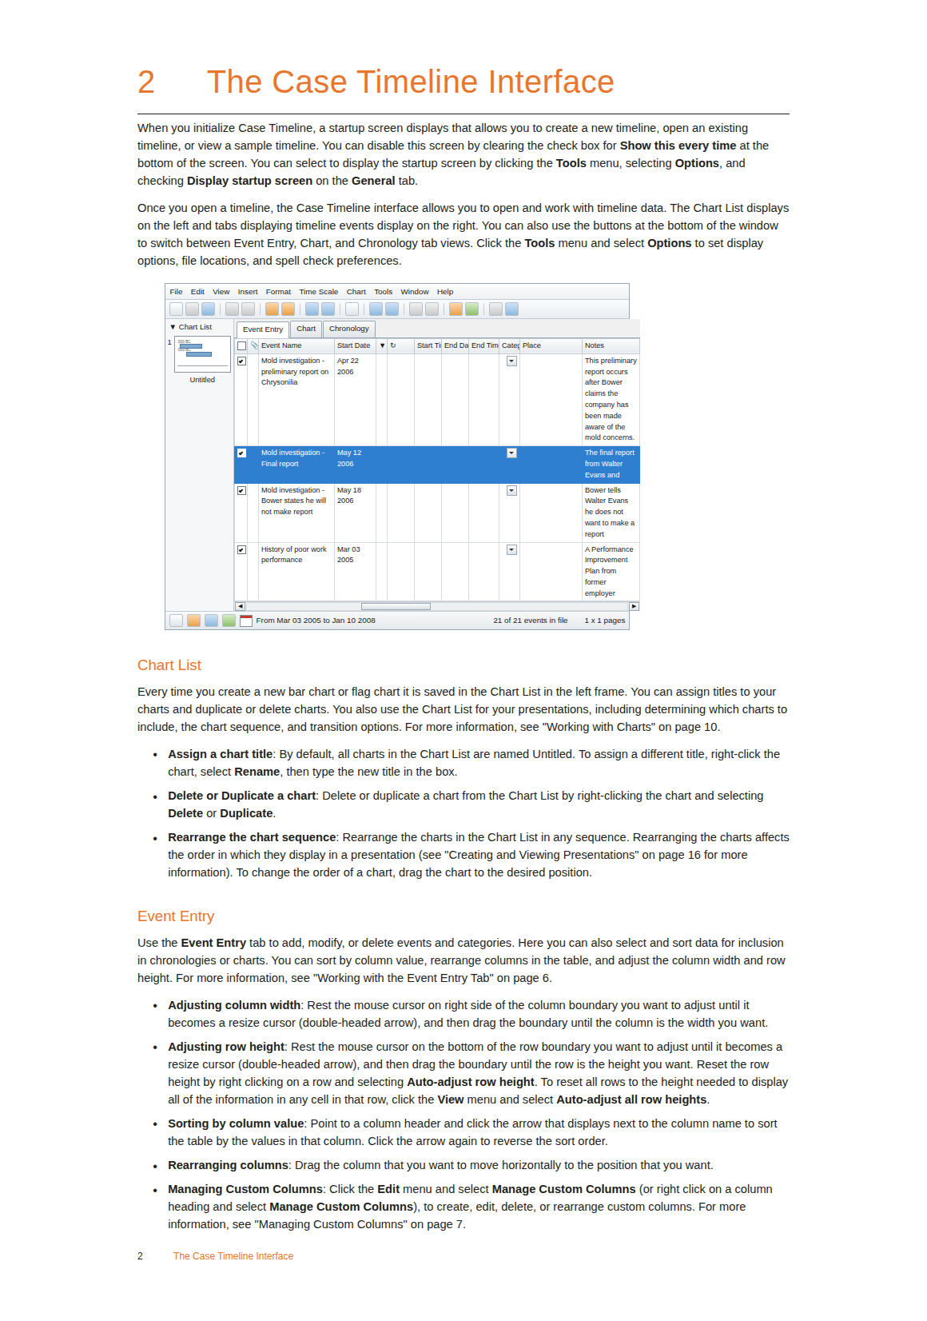2 The Case Timeline Interface
When you initialize Case Timeline, a startup screen displays that allows you to create a new timeline, open an existing timeline, or view a sample timeline. You can disable this screen by clearing the check box for Show this every time at the bottom of the screen. You can select to display the startup screen by clicking the Tools menu, selecting Options, and checking Display startup screen on the General tab.
Once you open a timeline, the Case Timeline interface allows you to open and work with timeline data. The Chart List displays on the left and tabs displaying timeline events display on the right. You can also use the buttons at the bottom of the window to switch between Event Entry, Chart, and Chronology tab views. Click the Tools menu and select Options to set display options, file locations, and spell check preferences.
File Edit View Insert Format Time Scale Chart Tools Window Help
▼ Chart List
1
000 BC
000 BC
Untitled
Event Entry
Chart
Chronology
| | 📎 | Event Name | Start Date | ▼ | ↻ | Start Tim | End Date | End Time | Category | Place | Notes | Sources |
| --- | --- | --- | --- | --- | --- | --- | --- | --- | --- | --- | --- | --- |
| | | Mold investigation - preliminary report on Chrysonilia | Apr 22 2006 | | | | | | | | This preliminary report occurs after Bower claims the company has been made aware of the mold concerns. | Report - Plaintiff... |
| | | Mold investigation - Final report | May 12 2006 | | | | | | | | The final report from Walter Evans and | Report - Plaintiff... |
| | | Mold investigation - Bower states he will not make report | May 18 2006 | | | | | | | | Bower tells Walter Evans he does not want to make a report | Email - RE Ques... Email - RE Ques... |
| | | History of poor work performance | Mar 03 2005 | | | | | | | | A Performance Improvement Plan from former employer | Bower, Gil R Bower, Gil R |
◀
▶
From Mar 03 2005 to Jan 10 2008 21 of 21 events in file 1 x 1 pages
Chart List
Every time you create a new bar chart or flag chart it is saved in the Chart List in the left frame. You can assign titles to your charts and duplicate or delete charts. You also use the Chart List for your presentations, including determining which charts to include, the chart sequence, and transition options. For more information, see "Working with Charts" on page 10.
Assign a chart title: By default, all charts in the Chart List are named Untitled. To assign a different title, right-click the chart, select Rename, then type the new title in the box.
Delete or Duplicate a chart: Delete or duplicate a chart from the Chart List by right-clicking the chart and selecting Delete or Duplicate.
Rearrange the chart sequence: Rearrange the charts in the Chart List in any sequence. Rearranging the charts affects the order in which they display in a presentation (see "Creating and Viewing Presentations" on page 16 for more information). To change the order of a chart, drag the chart to the desired position.
Event Entry
Use the Event Entry tab to add, modify, or delete events and categories. Here you can also select and sort data for inclusion in chronologies or charts. You can sort by column value, rearrange columns in the table, and adjust the column width and row height. For more information, see "Working with the Event Entry Tab" on page 6.
Adjusting column width: Rest the mouse cursor on right side of the column boundary you want to adjust until it becomes a resize cursor (double-headed arrow), and then drag the boundary until the column is the width you want.
Adjusting row height: Rest the mouse cursor on the bottom of the row boundary you want to adjust until it becomes a resize cursor (double-headed arrow), and then drag the boundary until the row is the height you want. Reset the row height by right clicking on a row and selecting Auto-adjust row height. To reset all rows to the height needed to display all of the information in any cell in that row, click the View menu and select Auto-adjust all row heights.
Sorting by column value: Point to a column header and click the arrow that displays next to the column name to sort the table by the values in that column. Click the arrow again to reverse the sort order.
Rearranging columns: Drag the column that you want to move horizontally to the position that you want.
Managing Custom Columns: Click the Edit menu and select Manage Custom Columns (or right click on a column heading and select Manage Custom Columns), to create, edit, delete, or rearrange custom columns. For more information, see "Managing Custom Columns" on page 7.
2 The Case Timeline Interface